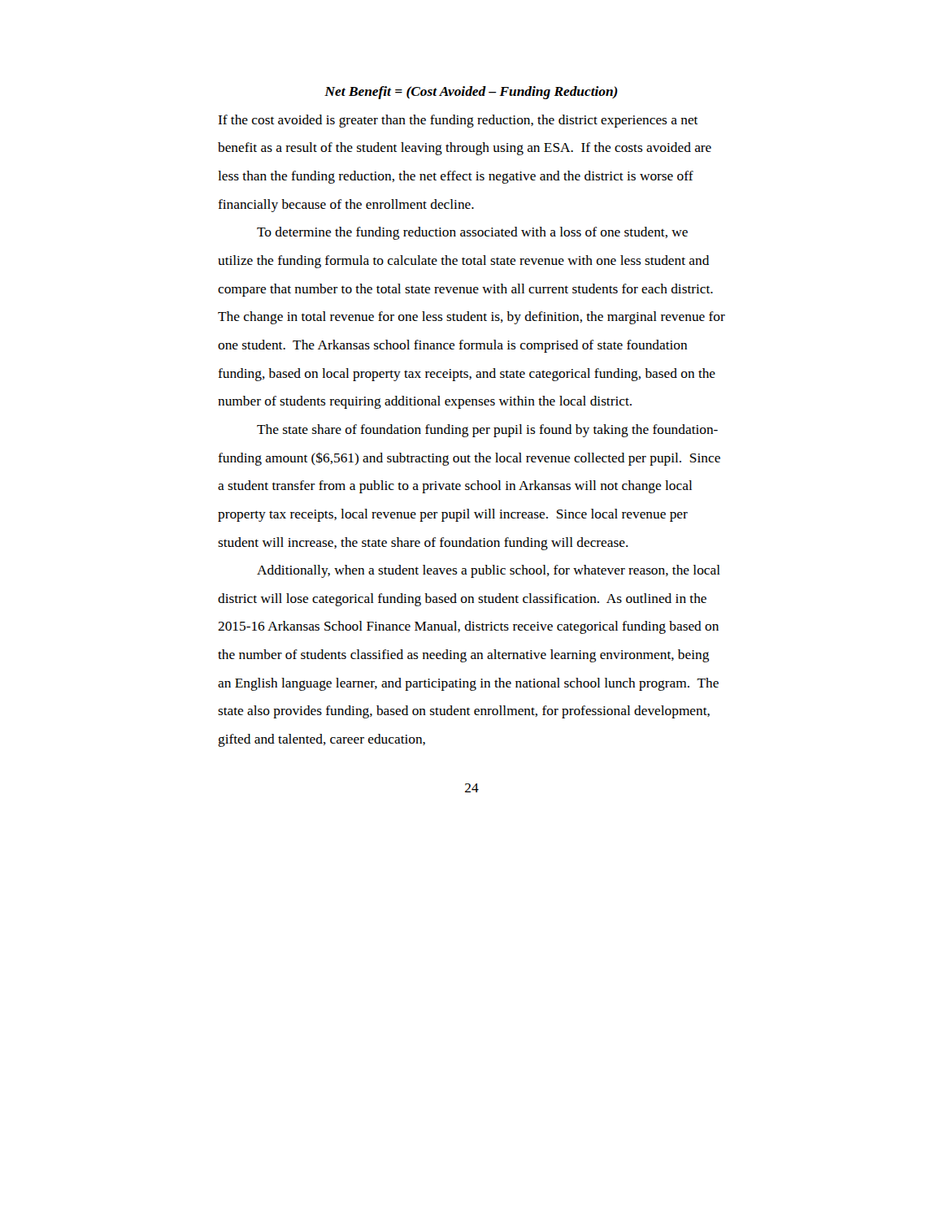Net Benefit = (Cost Avoided – Funding Reduction)
If the cost avoided is greater than the funding reduction, the district experiences a net benefit as a result of the student leaving through using an ESA. If the costs avoided are less than the funding reduction, the net effect is negative and the district is worse off financially because of the enrollment decline.
To determine the funding reduction associated with a loss of one student, we utilize the funding formula to calculate the total state revenue with one less student and compare that number to the total state revenue with all current students for each district. The change in total revenue for one less student is, by definition, the marginal revenue for one student. The Arkansas school finance formula is comprised of state foundation funding, based on local property tax receipts, and state categorical funding, based on the number of students requiring additional expenses within the local district.
The state share of foundation funding per pupil is found by taking the foundation-funding amount ($6,561) and subtracting out the local revenue collected per pupil. Since a student transfer from a public to a private school in Arkansas will not change local property tax receipts, local revenue per pupil will increase. Since local revenue per student will increase, the state share of foundation funding will decrease.
Additionally, when a student leaves a public school, for whatever reason, the local district will lose categorical funding based on student classification. As outlined in the 2015-16 Arkansas School Finance Manual, districts receive categorical funding based on the number of students classified as needing an alternative learning environment, being an English language learner, and participating in the national school lunch program. The state also provides funding, based on student enrollment, for professional development, gifted and talented, career education,
24